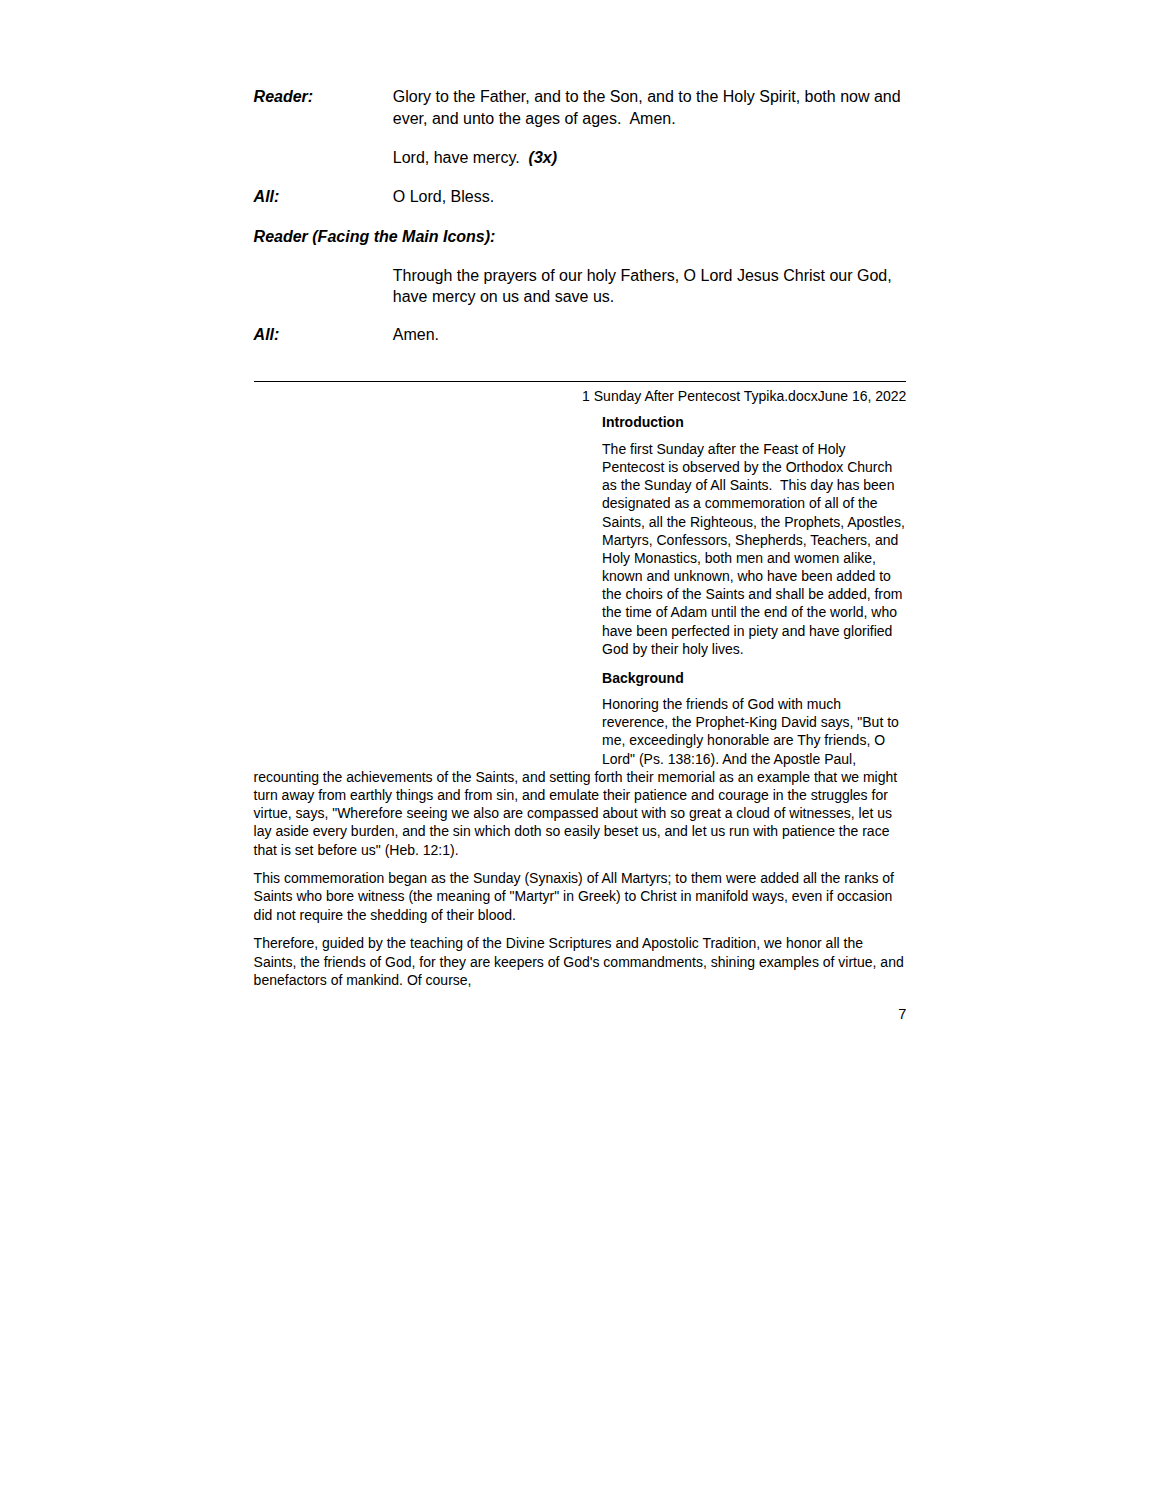Reader:
Glory to the Father, and to the Son, and to the Holy Spirit, both now and ever, and unto the ages of ages. Amen.
Lord, have mercy. (3x)
All:
O Lord, Bless.
Reader (Facing the Main Icons):
Through the prayers of our holy Fathers, O Lord Jesus Christ our God, have mercy on us and save us.
All:
Amen.
1 Sunday After Pentecost Typika.docxJune 16, 2022
Icon of All Saints
Introduction
The first Sunday after the Feast of Holy Pentecost is observed by the Orthodox Church as the Sunday of All Saints. This day has been designated as a commemoration of all of the Saints, all the Righteous, the Prophets, Apostles, Martyrs, Confessors, Shepherds, Teachers, and Holy Monastics, both men and women alike, known and unknown, who have been added to the choirs of the Saints and shall be added, from the time of Adam until the end of the world, who have been perfected in piety and have glorified God by their holy lives.
Background
Honoring the friends of God with much reverence, the Prophet-King David says, "But to me, exceedingly honorable are Thy friends, O Lord" (Ps. 138:16). And the Apostle Paul, recounting the achievements of the Saints, and setting forth their memorial as an example that we might turn away from earthly things and from sin, and emulate their patience and courage in the struggles for virtue, says, "Wherefore seeing we also are compassed about with so great a cloud of witnesses, let us lay aside every burden, and the sin which doth so easily beset us, and let us run with patience the race that is set before us" (Heb. 12:1).
This commemoration began as the Sunday (Synaxis) of All Martyrs; to them were added all the ranks of Saints who bore witness (the meaning of "Martyr" in Greek) to Christ in manifold ways, even if occasion did not require the shedding of their blood.
Therefore, guided by the teaching of the Divine Scriptures and Apostolic Tradition, we honor all the Saints, the friends of God, for they are keepers of God's commandments, shining examples of virtue, and benefactors of mankind. Of course,
7